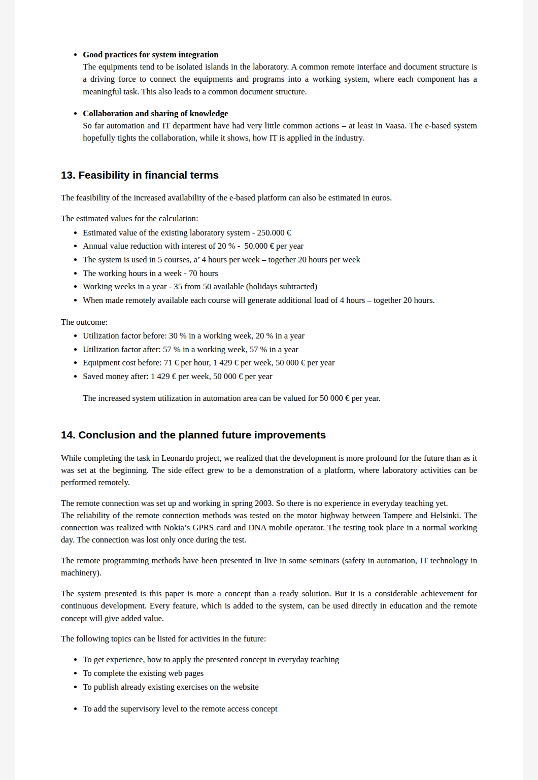Good practices for system integration
The equipments tend to be isolated islands in the laboratory. A common remote interface and document structure is a driving force to connect the equipments and programs into a working system, where each component has a meaningful task. This also leads to a common document structure.
Collaboration and sharing of knowledge
So far automation and IT department have had very little common actions – at least in Vaasa. The e-based system hopefully tights the collaboration, while it shows, how IT is applied in the industry.
13. Feasibility in financial terms
The feasibility of the increased availability of the e-based platform can also be estimated in euros.
The estimated values for the calculation:
Estimated value of the existing laboratory system - 250.000 €
Annual value reduction with interest of 20 % - 50.000 € per year
The system is used in 5 courses, a’ 4 hours per week – together 20 hours per week
The working hours in a week - 70 hours
Working weeks in a year - 35 from 50 available (holidays subtracted)
When made remotely available each course will generate additional load of 4 hours – together 20 hours.
The outcome:
Utilization factor before: 30 % in a working week, 20 % in a year
Utilization factor after: 57 % in a working week, 57 % in a year
Equipment cost before: 71 € per hour, 1 429 € per week, 50 000 € per year
Saved money after: 1 429 € per week, 50 000 € per year
The increased system utilization in automation area can be valued for 50 000 € per year.
14. Conclusion and the planned future improvements
While completing the task in Leonardo project, we realized that the development is more profound for the future than as it was set at the beginning. The side effect grew to be a demonstration of a platform, where laboratory activities can be performed remotely.
The remote connection was set up and working in spring 2003. So there is no experience in everyday teaching yet.
The reliability of the remote connection methods was tested on the motor highway between Tampere and Helsinki. The connection was realized with Nokia’s GPRS card and DNA mobile operator. The testing took place in a normal working day. The connection was lost only once during the test.
The remote programming methods have been presented in live in some seminars (safety in automation, IT technology in machinery).
The system presented is this paper is more a concept than a ready solution. But it is a considerable achievement for continuous development. Every feature, which is added to the system, can be used directly in education and the remote concept will give added value.
The following topics can be listed for activities in the future:
To get experience, how to apply the presented concept in everyday teaching
To complete the existing web pages
To publish already existing exercises on the website
To add the supervisory level to the remote access concept